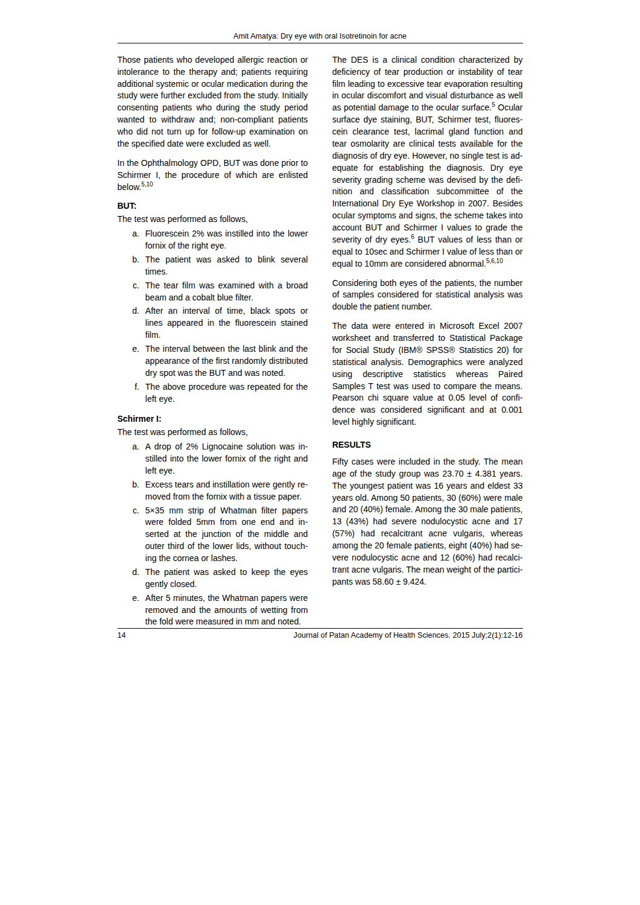Amit Amatya: Dry eye with oral Isotretinoin for acne
Those patients who developed allergic reaction or intolerance to the therapy and; patients requiring additional systemic or ocular medication during the study were further excluded from the study. Initially consenting patients who during the study period wanted to withdraw and; non-compliant patients who did not turn up for follow-up examination on the specified date were excluded as well.
In the Ophthalmology OPD, BUT was done prior to Schirmer I, the procedure of which are enlisted below.5,10
BUT:
The test was performed as follows,
Fluorescein 2% was instilled into the lower fornix of the right eye.
The patient was asked to blink several times.
The tear film was examined with a broad beam and a cobalt blue filter.
After an interval of time, black spots or lines appeared in the fluorescein stained film.
The interval between the last blink and the appearance of the first randomly distributed dry spot was the BUT and was noted.
The above procedure was repeated for the left eye.
Schirmer I:
The test was performed as follows,
A drop of 2% Lignocaine solution was instilled into the lower fornix of the right and left eye.
Excess tears and instillation were gently removed from the fornix with a tissue paper.
5×35 mm strip of Whatman filter papers were folded 5mm from one end and inserted at the junction of the middle and outer third of the lower lids, without touching the cornea or lashes.
The patient was asked to keep the eyes gently closed.
After 5 minutes, the Whatman papers were removed and the amounts of wetting from the fold were measured in mm and noted.
The DES is a clinical condition characterized by deficiency of tear production or instability of tear film leading to excessive tear evaporation resulting in ocular discomfort and visual disturbance as well as potential damage to the ocular surface.5 Ocular surface dye staining, BUT, Schirmer test, fluorescein clearance test, lacrimal gland function and tear osmolarity are clinical tests available for the diagnosis of dry eye. However, no single test is adequate for establishing the diagnosis. Dry eye severity grading scheme was devised by the definition and classification subcommittee of the International Dry Eye Workshop in 2007. Besides ocular symptoms and signs, the scheme takes into account BUT and Schirmer I values to grade the severity of dry eyes.6 BUT values of less than or equal to 10sec and Schirmer I value of less than or equal to 10mm are considered abnormal.5,6,10
Considering both eyes of the patients, the number of samples considered for statistical analysis was double the patient number.
The data were entered in Microsoft Excel 2007 worksheet and transferred to Statistical Package for Social Study (IBM® SPSS® Statistics 20) for statistical analysis. Demographics were analyzed using descriptive statistics whereas Paired Samples T test was used to compare the means. Pearson chi square value at 0.05 level of confidence was considered significant and at 0.001 level highly significant.
RESULTS
Fifty cases were included in the study. The mean age of the study group was 23.70 ± 4.381 years. The youngest patient was 16 years and eldest 33 years old. Among 50 patients, 30 (60%) were male and 20 (40%) female. Among the 30 male patients, 13 (43%) had severe nodulocystic acne and 17 (57%) had recalcitrant acne vulgaris, whereas among the 20 female patients, eight (40%) had severe nodulocystic acne and 12 (60%) had recalcitrant acne vulgaris. The mean weight of the participants was 58.60 ± 9.424.
14 Journal of Patan Academy of Health Sciences. 2015 July;2(1):12-16